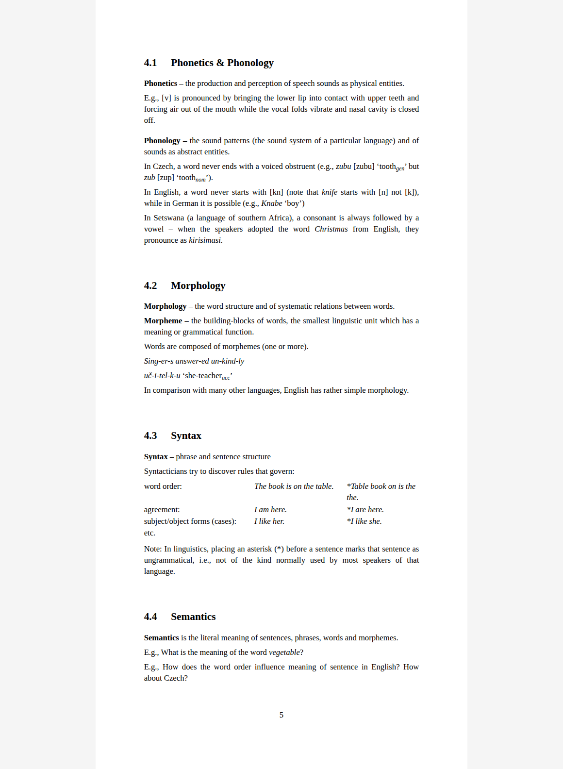4.1 Phonetics & Phonology
Phonetics – the production and perception of speech sounds as physical entities.
E.g., [v] is pronounced by bringing the lower lip into contact with upper teeth and forcing air out of the mouth while the vocal folds vibrate and nasal cavity is closed off.
Phonology – the sound patterns (the sound system of a particular language) and of sounds as abstract entities.
In Czech, a word never ends with a voiced obstruent (e.g., zubu [zubu] ‘toothgen’ but zub [zup] ‘toothnom’).
In English, a word never starts with [kn] (note that knife starts with [n] not [k]), while in German it is possible (e.g., Knabe ‘boy’)
In Setswana (a language of southern Africa), a consonant is always followed by a vowel – when the speakers adopted the word Christmas from English, they pronounce as kirisimasi.
4.2 Morphology
Morphology – the word structure and of systematic relations between words.
Morpheme – the building-blocks of words, the smallest linguistic unit which has a meaning or grammatical function.
Words are composed of morphemes (one or more).
Sing-er-s answer-ed un-kind-ly
uč-i-tel-k-u ‘she-teacheracc’
In comparison with many other languages, English has rather simple morphology.
4.3 Syntax
Syntax – phrase and sentence structure
Syntacticians try to discover rules that govern:
| word order: | The book is on the table. | *Table book on is the the. |
| agreement: | I am here. | *I are here. |
| subject/object forms (cases): | I like her. | *I like she. |
| etc. | | |
Note: In linguistics, placing an asterisk (*) before a sentence marks that sentence as ungrammatical, i.e., not of the kind normally used by most speakers of that language.
4.4 Semantics
Semantics is the literal meaning of sentences, phrases, words and morphemes.
E.g., What is the meaning of the word vegetable?
E.g., How does the word order influence meaning of sentence in English? How about Czech?
5